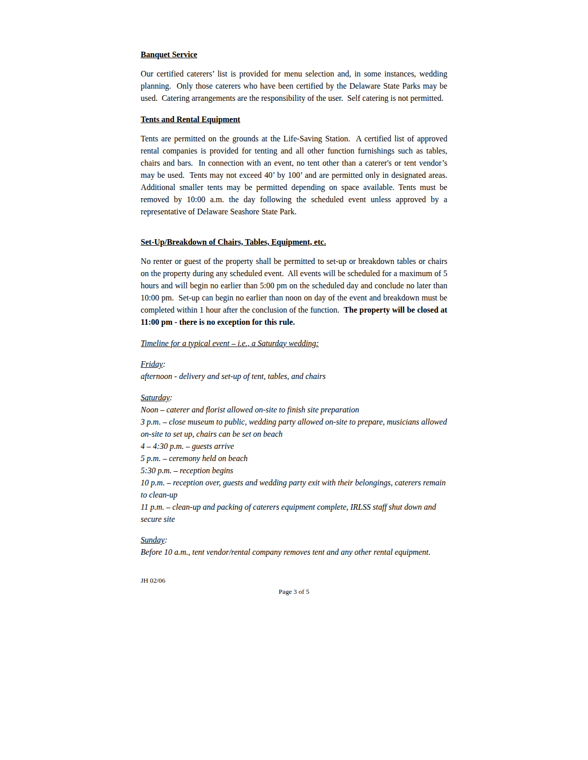Banquet Service
Our certified caterers’ list is provided for menu selection and, in some instances, wedding planning. Only those caterers who have been certified by the Delaware State Parks may be used. Catering arrangements are the responsibility of the user. Self catering is not permitted.
Tents and Rental Equipment
Tents are permitted on the grounds at the Life-Saving Station. A certified list of approved rental companies is provided for tenting and all other function furnishings such as tables, chairs and bars. In connection with an event, no tent other than a caterer's or tent vendor’s may be used. Tents may not exceed 40’ by 100’ and are permitted only in designated areas. Additional smaller tents may be permitted depending on space available. Tents must be removed by 10:00 a.m. the day following the scheduled event unless approved by a representative of Delaware Seashore State Park.
Set-Up/Breakdown of Chairs, Tables, Equipment, etc.
No renter or guest of the property shall be permitted to set-up or breakdown tables or chairs on the property during any scheduled event. All events will be scheduled for a maximum of 5 hours and will begin no earlier than 5:00 pm on the scheduled day and conclude no later than 10:00 pm. Set-up can begin no earlier than noon on day of the event and breakdown must be completed within 1 hour after the conclusion of the function. The property will be closed at 11:00 pm - there is no exception for this rule.
Timeline for a typical event – i.e., a Saturday wedding:
Friday:
afternoon - delivery and set-up of tent, tables, and chairs
Saturday:
Noon – caterer and florist allowed on-site to finish site preparation
3 p.m. – close museum to public, wedding party allowed on-site to prepare, musicians allowed on-site to set up, chairs can be set on beach
4 – 4:30 p.m. – guests arrive
5 p.m. – ceremony held on beach
5:30 p.m. – reception begins
10 p.m. – reception over, guests and wedding party exit with their belongings, caterers remain to clean-up
11 p.m. – clean-up and packing of caterers equipment complete, IRLSS staff shut down and secure site
Sunday:
Before 10 a.m., tent vendor/rental company removes tent and any other rental equipment.
JH 02/06
Page 3 of 5